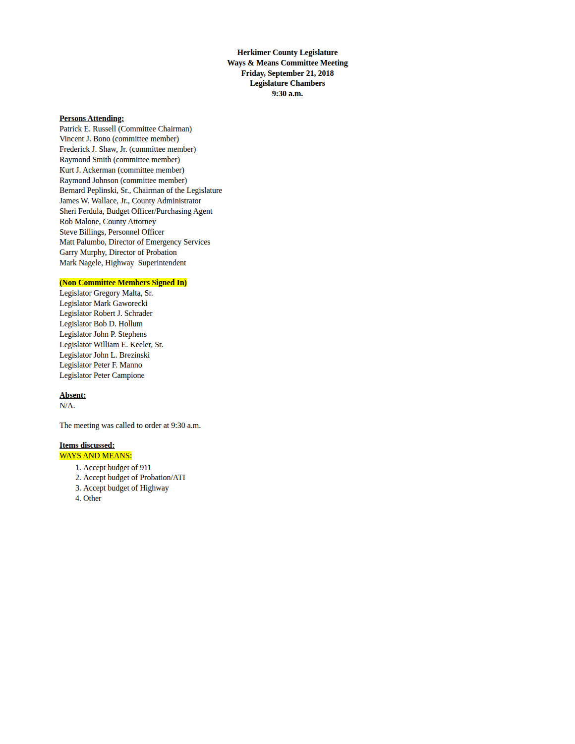Herkimer County Legislature
Ways & Means Committee Meeting
Friday, September 21, 2018
Legislature Chambers
9:30 a.m.
Persons Attending:
Patrick E. Russell (Committee Chairman)
Vincent J. Bono (committee member)
Frederick J. Shaw, Jr. (committee member)
Raymond Smith (committee member)
Kurt J. Ackerman (committee member)
Raymond Johnson (committee member)
Bernard Peplinski, Sr., Chairman of the Legislature
James W. Wallace, Jr., County Administrator
Sheri Ferdula, Budget Officer/Purchasing Agent
Rob Malone, County Attorney
Steve Billings, Personnel Officer
Matt Palumbo, Director of Emergency Services
Garry Murphy, Director of Probation
Mark Nagele, Highway Superintendent
(Non Committee Members Signed In)
Legislator Gregory Malta, Sr.
Legislator Mark Gaworecki
Legislator Robert J. Schrader
Legislator Bob D. Hollum
Legislator John P. Stephens
Legislator William E. Keeler, Sr.
Legislator John L. Brezinski
Legislator Peter F. Manno
Legislator Peter Campione
Absent:
N/A.
The meeting was called to order at 9:30 a.m.
Items discussed:
WAYS AND MEANS:
Accept budget of 911
Accept budget of Probation/ATI
Accept budget of Highway
Other